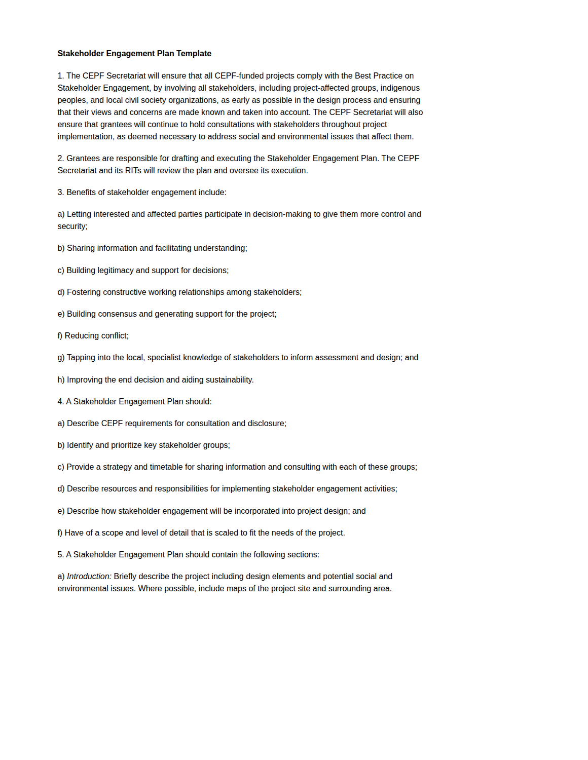Stakeholder Engagement Plan Template
1. The CEPF Secretariat will ensure that all CEPF-funded projects comply with the Best Practice on Stakeholder Engagement, by involving all stakeholders, including project-affected groups, indigenous peoples, and local civil society organizations, as early as possible in the design process and ensuring that their views and concerns are made known and taken into account. The CEPF Secretariat will also ensure that grantees will continue to hold consultations with stakeholders throughout project implementation, as deemed necessary to address social and environmental issues that affect them.
2. Grantees are responsible for drafting and executing the Stakeholder Engagement Plan. The CEPF Secretariat and its RITs will review the plan and oversee its execution.
3. Benefits of stakeholder engagement include:
a) Letting interested and affected parties participate in decision-making to give them more control and security;
b) Sharing information and facilitating understanding;
c) Building legitimacy and support for decisions;
d) Fostering constructive working relationships among stakeholders;
e) Building consensus and generating support for the project;
f) Reducing conflict;
g) Tapping into the local, specialist knowledge of stakeholders to inform assessment and design; and
h) Improving the end decision and aiding sustainability.
4. A Stakeholder Engagement Plan should:
a) Describe CEPF requirements for consultation and disclosure;
b) Identify and prioritize key stakeholder groups;
c) Provide a strategy and timetable for sharing information and consulting with each of these groups;
d) Describe resources and responsibilities for implementing stakeholder engagement activities;
e) Describe how stakeholder engagement will be incorporated into project design; and
f) Have of a scope and level of detail that is scaled to fit the needs of the project.
5. A Stakeholder Engagement Plan should contain the following sections:
a) Introduction: Briefly describe the project including design elements and potential social and environmental issues. Where possible, include maps of the project site and surrounding area.